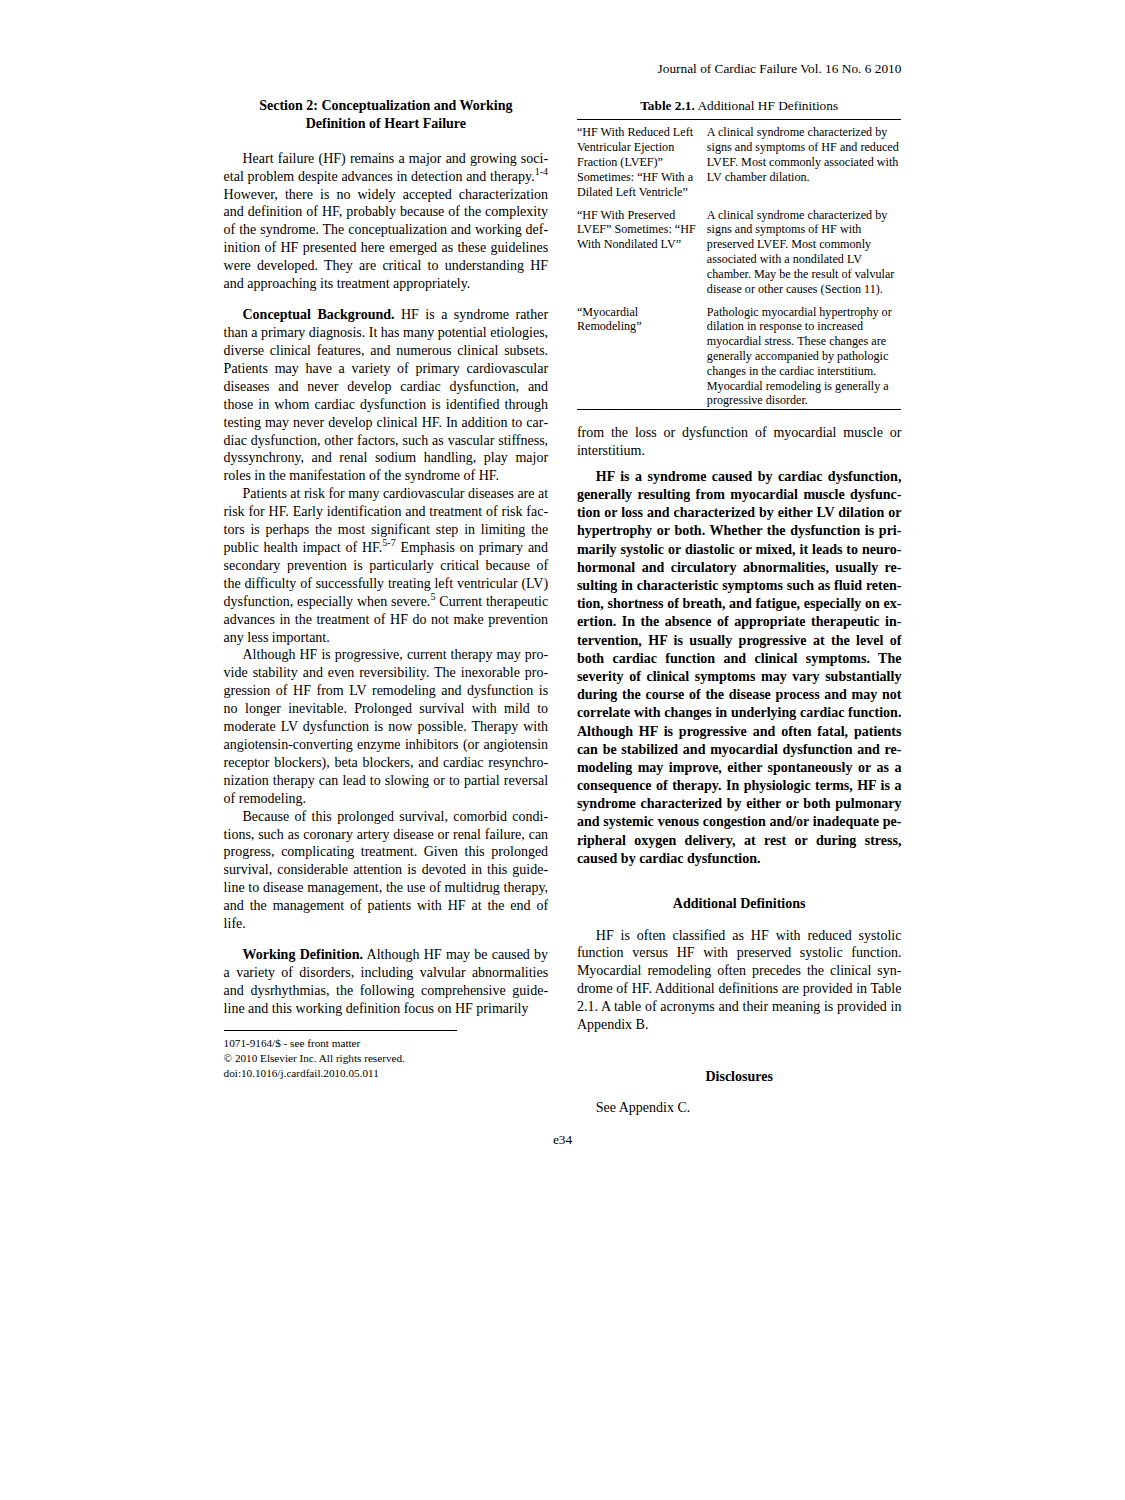Journal of Cardiac Failure Vol. 16 No. 6 2010
Section 2: Conceptualization and Working
Definition of Heart Failure
Heart failure (HF) remains a major and growing societal problem despite advances in detection and therapy.1-4 However, there is no widely accepted characterization and definition of HF, probably because of the complexity of the syndrome. The conceptualization and working definition of HF presented here emerged as these guidelines were developed. They are critical to understanding HF and approaching its treatment appropriately.
Conceptual Background. HF is a syndrome rather than a primary diagnosis. It has many potential etiologies, diverse clinical features, and numerous clinical subsets. Patients may have a variety of primary cardiovascular diseases and never develop cardiac dysfunction, and those in whom cardiac dysfunction is identified through testing may never develop clinical HF. In addition to cardiac dysfunction, other factors, such as vascular stiffness, dyssynchrony, and renal sodium handling, play major roles in the manifestation of the syndrome of HF.
Patients at risk for many cardiovascular diseases are at risk for HF. Early identification and treatment of risk factors is perhaps the most significant step in limiting the public health impact of HF.5-7 Emphasis on primary and secondary prevention is particularly critical because of the difficulty of successfully treating left ventricular (LV) dysfunction, especially when severe.5 Current therapeutic advances in the treatment of HF do not make prevention any less important.
Although HF is progressive, current therapy may provide stability and even reversibility. The inexorable progression of HF from LV remodeling and dysfunction is no longer inevitable. Prolonged survival with mild to moderate LV dysfunction is now possible. Therapy with angiotensin-converting enzyme inhibitors (or angiotensin receptor blockers), beta blockers, and cardiac resynchronization therapy can lead to slowing or to partial reversal of remodeling.
Because of this prolonged survival, comorbid conditions, such as coronary artery disease or renal failure, can progress, complicating treatment. Given this prolonged survival, considerable attention is devoted in this guideline to disease management, the use of multidrug therapy, and the management of patients with HF at the end of life.
Working Definition. Although HF may be caused by a variety of disorders, including valvular abnormalities and dysrhythmias, the following comprehensive guideline and this working definition focus on HF primarily
1071-9164/$ - see front matter
© 2010 Elsevier Inc. All rights reserved.
doi:10.1016/j.cardfail.2010.05.011
Table 2.1. Additional HF Definitions
| “HF With Reduced Left Ventricular Ejection Fraction (LVEF)” Sometimes: “HF With a Dilated Left Ventricle” | A clinical syndrome characterized by signs and symptoms of HF and reduced LVEF. Most commonly associated with LV chamber dilation. |
| “HF With Preserved LVEF” Sometimes: “HF With Nondilated LV” | A clinical syndrome characterized by signs and symptoms of HF with preserved LVEF. Most commonly associated with a nondilated LV chamber. May be the result of valvular disease or other causes (Section 11). |
| “Myocardial Remodeling” | Pathologic myocardial hypertrophy or dilation in response to increased myocardial stress. These changes are generally accompanied by pathologic changes in the cardiac interstitium. Myocardial remodeling is generally a progressive disorder. |
from the loss or dysfunction of myocardial muscle or interstitium.
HF is a syndrome caused by cardiac dysfunction, generally resulting from myocardial muscle dysfunction or loss and characterized by either LV dilation or hypertrophy or both. Whether the dysfunction is primarily systolic or diastolic or mixed, it leads to neurohormonal and circulatory abnormalities, usually resulting in characteristic symptoms such as fluid retention, shortness of breath, and fatigue, especially on exertion. In the absence of appropriate therapeutic intervention, HF is usually progressive at the level of both cardiac function and clinical symptoms. The severity of clinical symptoms may vary substantially during the course of the disease process and may not correlate with changes in underlying cardiac function. Although HF is progressive and often fatal, patients can be stabilized and myocardial dysfunction and remodeling may improve, either spontaneously or as a consequence of therapy. In physiologic terms, HF is a syndrome characterized by either or both pulmonary and systemic venous congestion and/or inadequate peripheral oxygen delivery, at rest or during stress, caused by cardiac dysfunction.
Additional Definitions
HF is often classified as HF with reduced systolic function versus HF with preserved systolic function. Myocardial remodeling often precedes the clinical syndrome of HF. Additional definitions are provided in Table 2.1. A table of acronyms and their meaning is provided in Appendix B.
Disclosures
See Appendix C.
e34